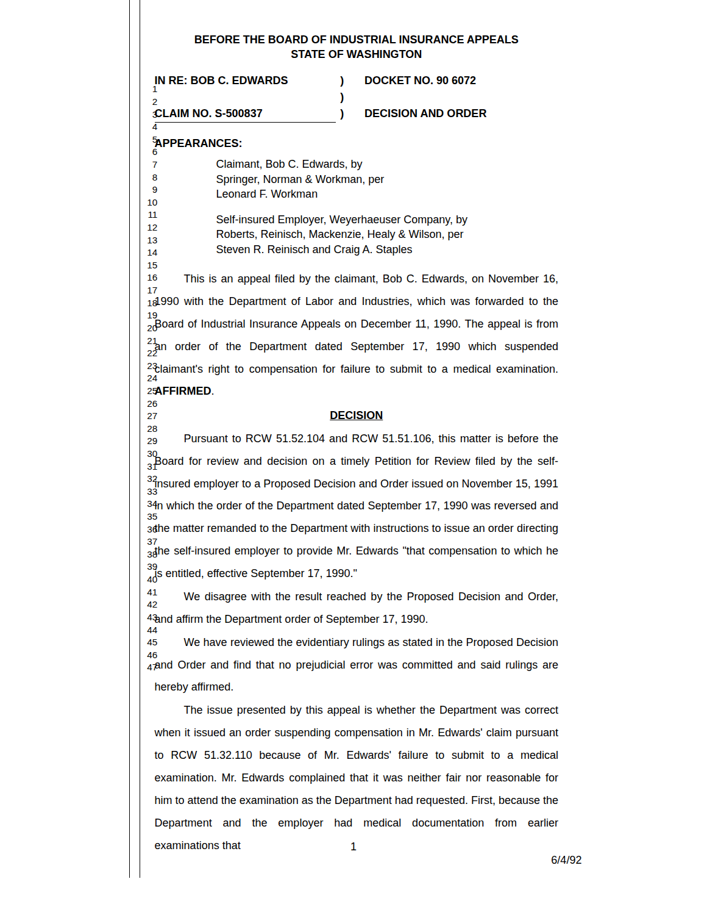1
2
3
4
5
6
7
8
9
10
11
12
13
14
15
16
17
18
19
20
21
22
23
24
25
26
27
28
29
30
31
32
33
34
35
36
37
38
39
40
41
42
43
44
45
46
47
BEFORE THE BOARD OF INDUSTRIAL INSURANCE APPEALS
STATE OF WASHINGTON
| IN RE: BOB C. EDWARDS | ) | DOCKET NO. 90 6072 |
| | ) | |
| CLAIM NO. S-500837 | ) | DECISION AND ORDER |
APPEARANCES:
Claimant, Bob C. Edwards, by
Springer, Norman & Workman, per
Leonard F. Workman
Self-insured Employer, Weyerhaeuser Company, by
Roberts, Reinisch, Mackenzie, Healy & Wilson, per
Steven R. Reinisch and Craig A. Staples
This is an appeal filed by the claimant, Bob C. Edwards, on November 16, 1990 with the Department of Labor and Industries, which was forwarded to the Board of Industrial Insurance Appeals on December 11, 1990. The appeal is from an order of the Department dated September 17, 1990 which suspended claimant's right to compensation for failure to submit to a medical examination. AFFIRMED.
DECISION
Pursuant to RCW 51.52.104 and RCW 51.51.106, this matter is before the Board for review and decision on a timely Petition for Review filed by the self-insured employer to a Proposed Decision and Order issued on November 15, 1991 in which the order of the Department dated September 17, 1990 was reversed and the matter remanded to the Department with instructions to issue an order directing the self-insured employer to provide Mr. Edwards "that compensation to which he is entitled, effective September 17, 1990."
We disagree with the result reached by the Proposed Decision and Order, and affirm the Department order of September 17, 1990.
We have reviewed the evidentiary rulings as stated in the Proposed Decision and Order and find that no prejudicial error was committed and said rulings are hereby affirmed.
The issue presented by this appeal is whether the Department was correct when it issued an order suspending compensation in Mr. Edwards' claim pursuant to RCW 51.32.110 because of Mr. Edwards' failure to submit to a medical examination. Mr. Edwards complained that it was neither fair nor reasonable for him to attend the examination as the Department had requested. First, because the Department and the employer had medical documentation from earlier examinations that
1
6/4/92